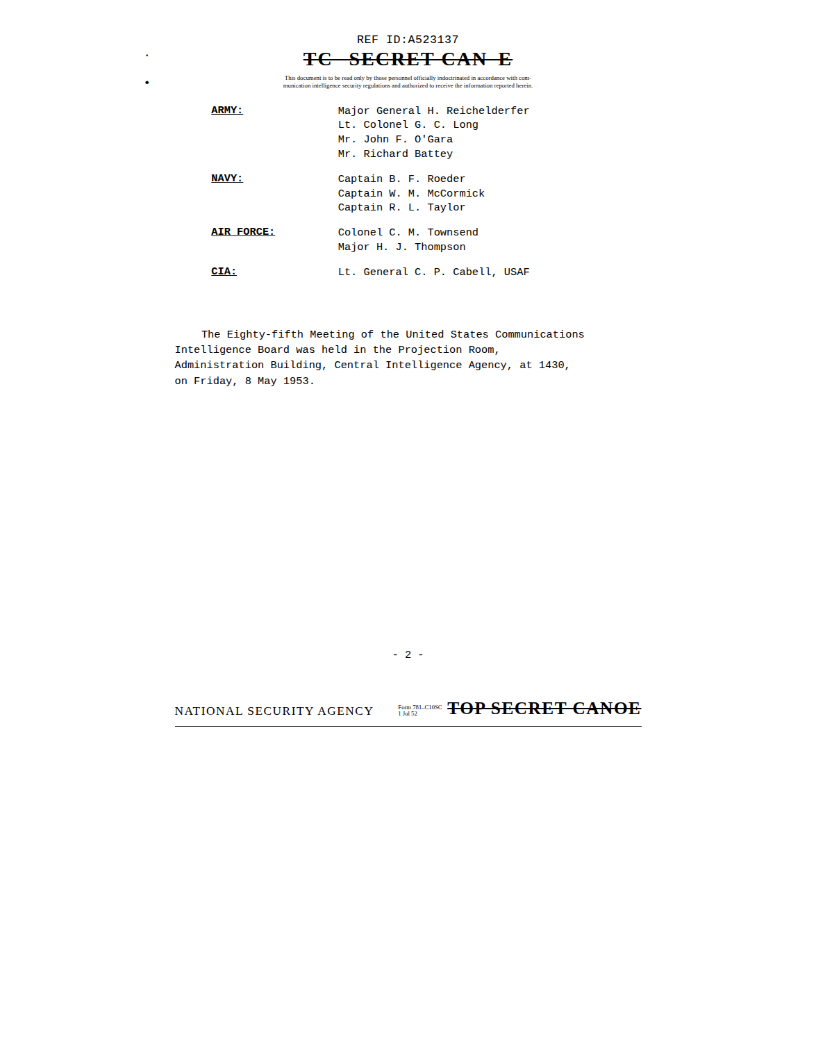·
•
REF ID:A523137
TC   SECRET CAN  E
This document is to be read only by those personnel officially indoctrinated in accordance with com-
munication intelligence security regulations and authorized to receive the information reported herein.
| ARMY: | Major General H. Reichelderfer Lt. Colonel G. C. Long Mr. John F. O'Gara Mr. Richard Battey |
| NAVY: | Captain B. F. Roeder Captain W. M. McCormick Captain R. L. Taylor |
| AIR FORCE: | Colonel C. M. Townsend Major H. J. Thompson |
| CIA: | Lt. General C. P. Cabell, USAF |
The Eighty-fifth Meeting of the United States Communications Intelligence Board was held in the Projection Room, Administration Building, Central Intelligence Agency, at 1430, on Friday, 8 May 1953.
- 2 -
NATIONAL SECURITY AGENCY
Form 781–C10SC
1 Jul 52
TOP SECRET CANOE